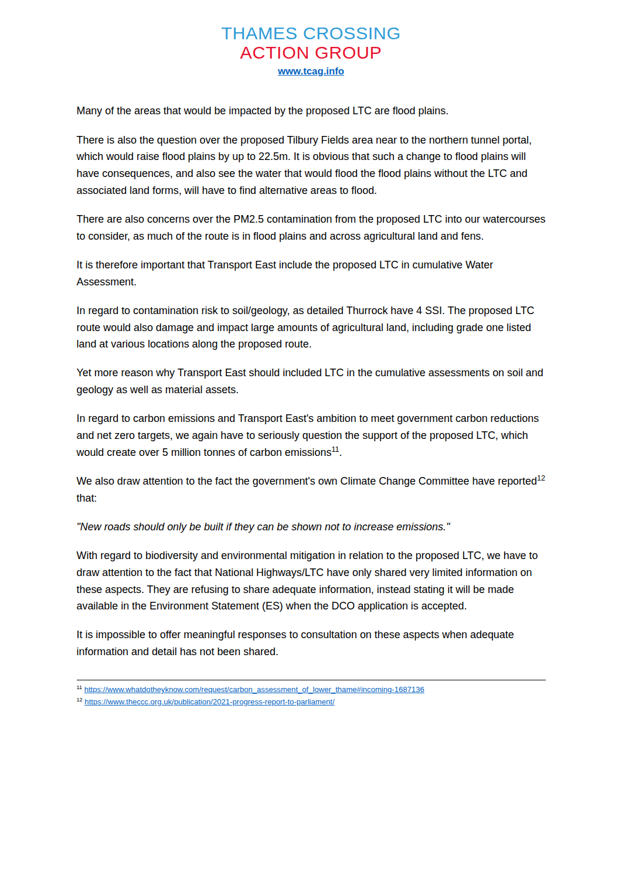THAMES CROSSING
ACTION GROUP
www.tcag.info
Many of the areas that would be impacted by the proposed LTC are flood plains.
There is also the question over the proposed Tilbury Fields area near to the northern tunnel portal, which would raise flood plains by up to 22.5m. It is obvious that such a change to flood plains will have consequences, and also see the water that would flood the flood plains without the LTC and associated land forms, will have to find alternative areas to flood.
There are also concerns over the PM2.5 contamination from the proposed LTC into our watercourses to consider, as much of the route is in flood plains and across agricultural land and fens.
It is therefore important that Transport East include the proposed LTC in cumulative Water Assessment.
In regard to contamination risk to soil/geology, as detailed Thurrock have 4 SSI. The proposed LTC route would also damage and impact large amounts of agricultural land, including grade one listed land at various locations along the proposed route.
Yet more reason why Transport East should included LTC in the cumulative assessments on soil and geology as well as material assets.
In regard to carbon emissions and Transport East's ambition to meet government carbon reductions and net zero targets, we again have to seriously question the support of the proposed LTC, which would create over 5 million tonnes of carbon emissions11.
We also draw attention to the fact the government's own Climate Change Committee have reported12 that:
"New roads should only be built if they can be shown not to increase emissions."
With regard to biodiversity and environmental mitigation in relation to the proposed LTC, we have to draw attention to the fact that National Highways/LTC have only shared very limited information on these aspects. They are refusing to share adequate information, instead stating it will be made available in the Environment Statement (ES) when the DCO application is accepted.
It is impossible to offer meaningful responses to consultation on these aspects when adequate information and detail has not been shared.
11 https://www.whatdotheyknow.com/request/carbon_assessment_of_lower_thame#incoming-1687136
12 https://www.theccc.org.uk/publication/2021-progress-report-to-parliament/